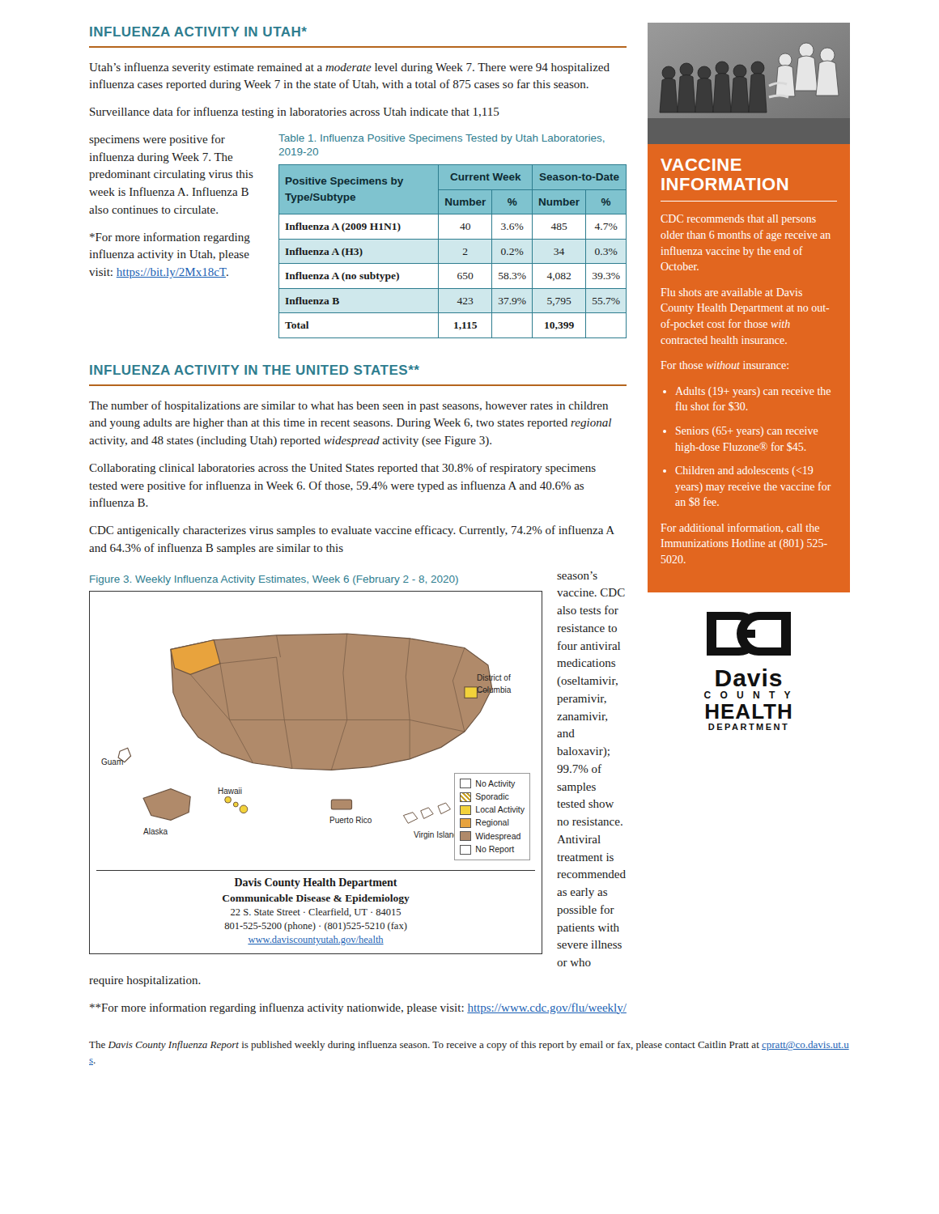Influenza Activity in Utah*
Utah’s influenza severity estimate remained at a moderate level during Week 7. There were 94 hospitalized influenza cases reported during Week 7 in the state of Utah, with a total of 875 cases so far this season.
Surveillance data for influenza testing in laboratories across Utah indicate that 1,115
Table 1. Influenza Positive Specimens Tested by Utah Laboratories, 2019-20
| Positive Specimens by Type/Subtype | Current Week | Season-to-Date |
| --- | --- | --- |
| Number | % | Number | % |
| Influenza A (2009 H1N1) | 40 | 3.6% | 485 | 4.7% |
| Influenza A (H3) | 2 | 0.2% | 34 | 0.3% |
| Influenza A (no subtype) | 650 | 58.3% | 4,082 | 39.3% |
| Influenza B | 423 | 37.9% | 5,795 | 55.7% |
| Total | 1,115 | | 10,399 | |
specimens were positive for influenza during Week 7. The predominant circulating virus this week is Influenza A. Influenza B also continues to circulate.
*For more information regarding influenza activity in Utah, please visit: https://bit.ly/2Mx18cT.
Influenza Activity in the United States**
The number of hospitalizations are similar to what has been seen in past seasons, however rates in children and young adults are higher than at this time in recent seasons. During Week 6, two states reported regional activity, and 48 states (including Utah) reported widespread activity (see Figure 3).
Collaborating clinical laboratories across the United States reported that 30.8% of respiratory specimens tested were positive for influenza in Week 6. Of those, 59.4% were typed as influenza A and 40.6% as influenza B.
CDC antigenically characterizes virus samples to evaluate vaccine efficacy. Currently, 74.2% of influenza A and 64.3% of influenza B samples are similar to this
Figure 3. Weekly Influenza Activity Estimates, Week 6 (February 2 - 8, 2020)
Guam
Hawaii
Alaska
Puerto Rico
Virgin Islands
District of Columbia
No Activity
Sporadic
Local Activity
Regional
Widespread
No Report
Davis County Health Department
Communicable Disease & Epidemiology
22 S. State Street · Clearfield, UT · 84015
801-525-5200 (phone) · (801)525-5210 (fax)
www.daviscountyutah.gov/health
season’s vaccine. CDC also tests for resistance to four antiviral medications (oseltamivir, peramivir, zanamivir, and baloxavir); 99.7% of samples tested show no resistance. Antiviral treatment is recommended as early as possible for patients with severe illness or who require hospitalization.
**For more information regarding influenza activity nationwide, please visit: https://www.cdc.gov/flu/weekly/
VACCINE
INFORMATION
CDC recommends that all persons older than 6 months of age receive an influenza vaccine by the end of October.
Flu shots are available at Davis County Health Department at no out-of-pocket cost for those with contracted health insurance.
For those without insurance:
Adults (19+ years) can receive the flu shot for $30.
Seniors (65+ years) can receive high-dose Fluzone® for $45.
Children and adolescents (<19 years) may receive the vaccine for an $8 fee.
For additional information, call the Immunizations Hotline at (801) 525-5020.
Davis
C O U N T Y
HEALTH
DEPARTMENT
The Davis County Influenza Report is published weekly during influenza season. To receive a copy of this report by email or fax, please contact Caitlin Pratt at cpratt@co.davis.ut.us.